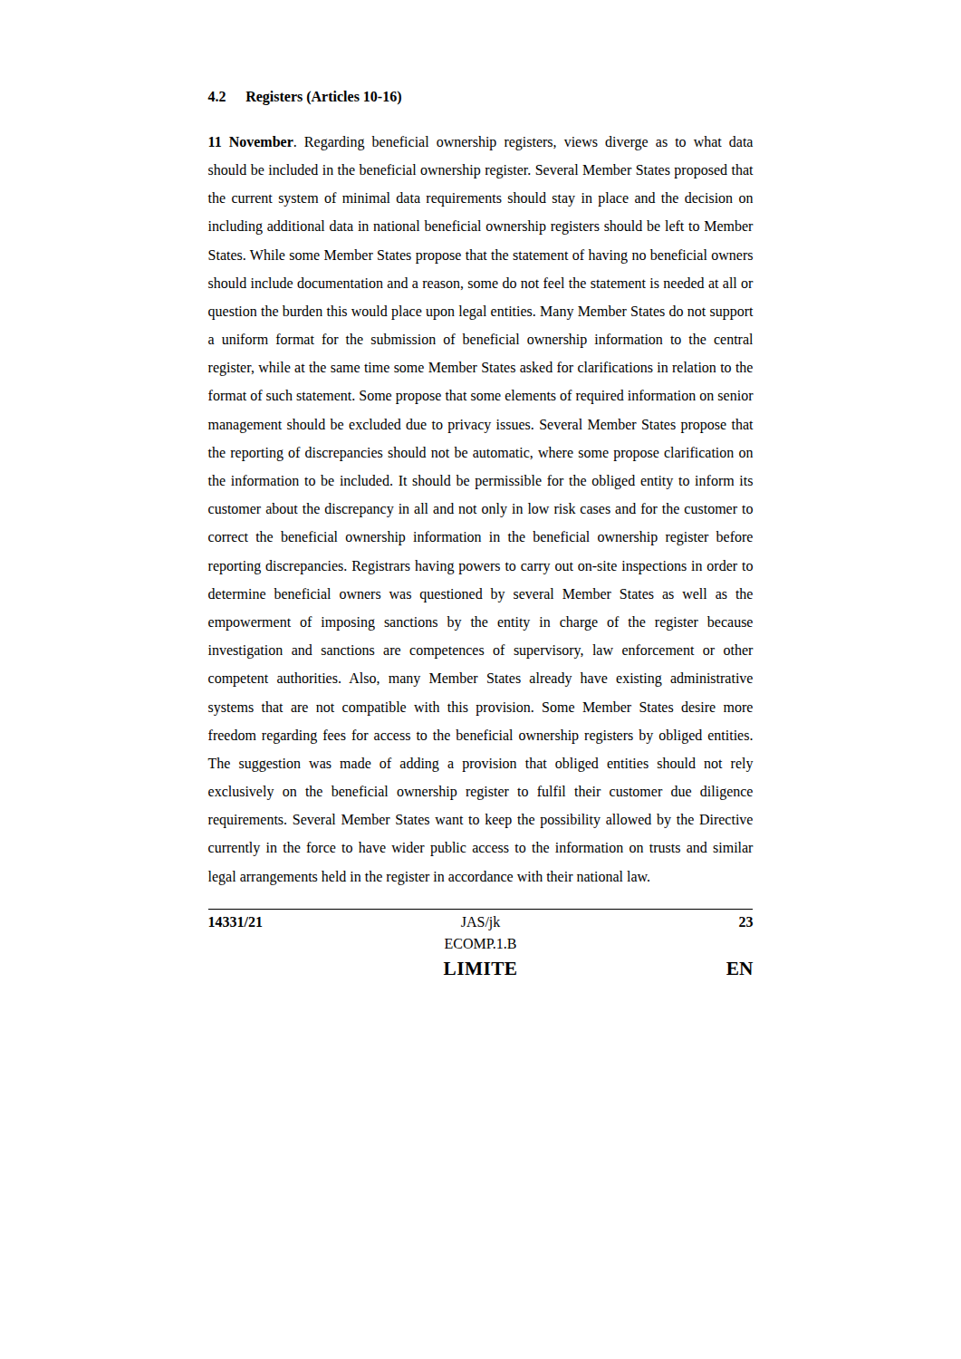4.2 Registers (Articles 10-16)
11 November. Regarding beneficial ownership registers, views diverge as to what data should be included in the beneficial ownership register. Several Member States proposed that the current system of minimal data requirements should stay in place and the decision on including additional data in national beneficial ownership registers should be left to Member States. While some Member States propose that the statement of having no beneficial owners should include documentation and a reason, some do not feel the statement is needed at all or question the burden this would place upon legal entities. Many Member States do not support a uniform format for the submission of beneficial ownership information to the central register, while at the same time some Member States asked for clarifications in relation to the format of such statement. Some propose that some elements of required information on senior management should be excluded due to privacy issues. Several Member States propose that the reporting of discrepancies should not be automatic, where some propose clarification on the information to be included. It should be permissible for the obliged entity to inform its customer about the discrepancy in all and not only in low risk cases and for the customer to correct the beneficial ownership information in the beneficial ownership register before reporting discrepancies. Registrars having powers to carry out on-site inspections in order to determine beneficial owners was questioned by several Member States as well as the empowerment of imposing sanctions by the entity in charge of the register because investigation and sanctions are competences of supervisory, law enforcement or other competent authorities. Also, many Member States already have existing administrative systems that are not compatible with this provision. Some Member States desire more freedom regarding fees for access to the beneficial ownership registers by obliged entities. The suggestion was made of adding a provision that obliged entities should not rely exclusively on the beneficial ownership register to fulfil their customer due diligence requirements. Several Member States want to keep the possibility allowed by the Directive currently in the force to have wider public access to the information on trusts and similar legal arrangements held in the register in accordance with their national law.
14331/21
JAS/jk
23
ECOMP.1.B
LIMITE
EN